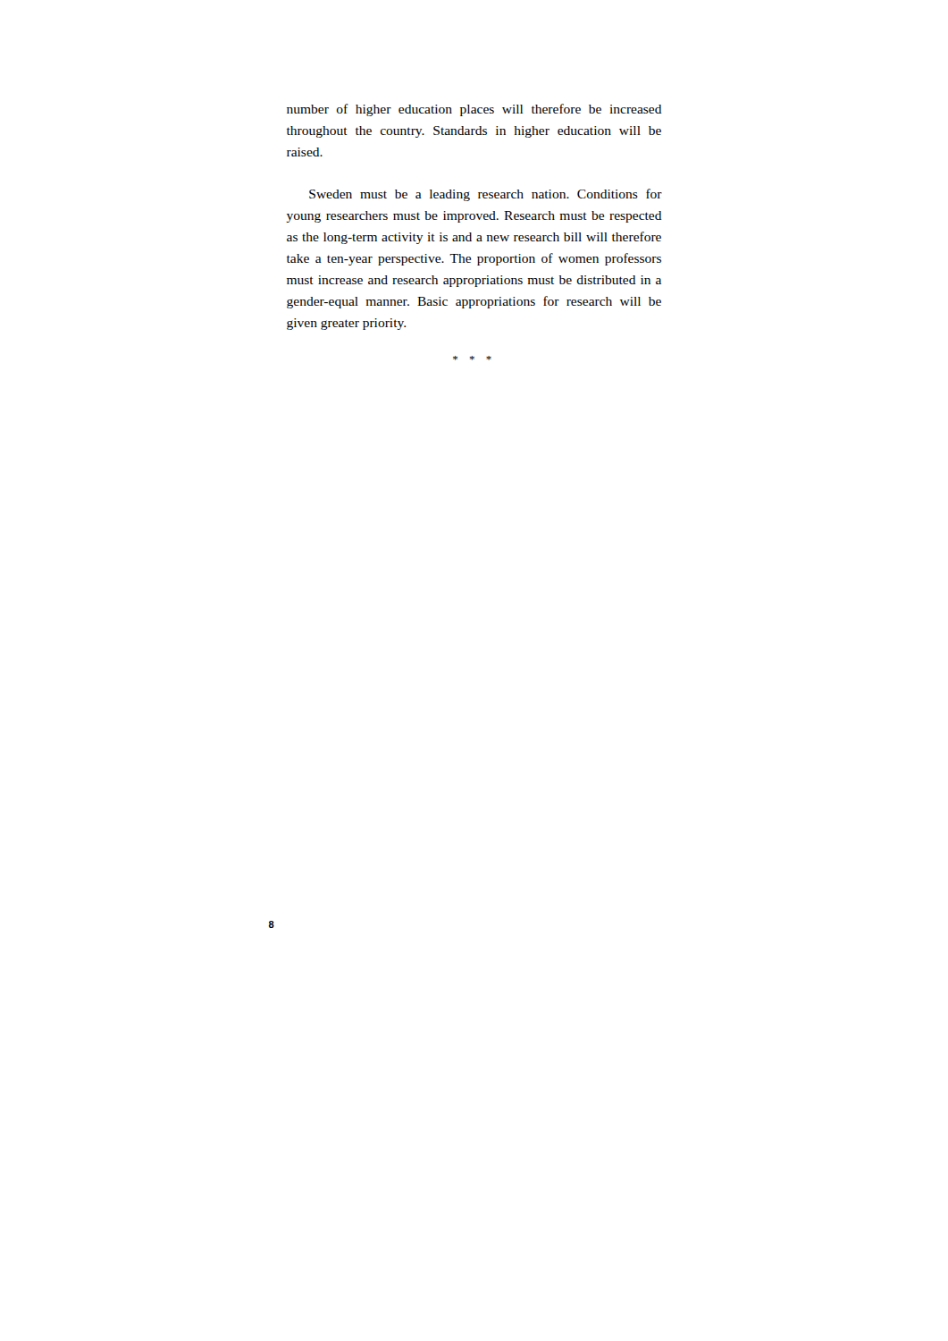number of higher education places will therefore be increased throughout the country. Standards in higher education will be raised.
Sweden must be a leading research nation. Conditions for young researchers must be improved. Research must be respected as the long-term activity it is and a new research bill will therefore take a ten-year perspective. The proportion of women professors must increase and research appropriations must be distributed in a gender-equal manner. Basic appropriations for research will be given greater priority.
* * *
8